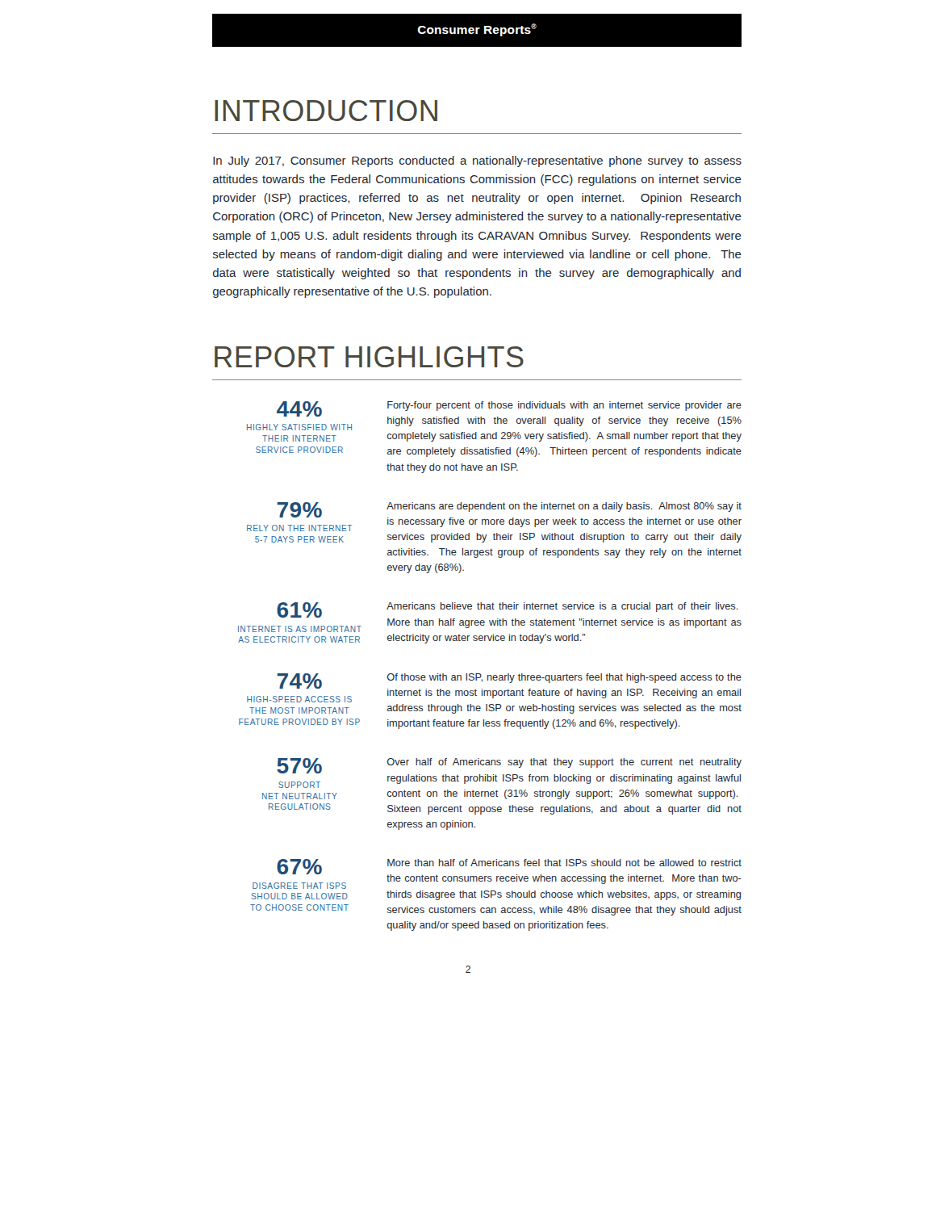Consumer Reports®
INTRODUCTION
In July 2017, Consumer Reports conducted a nationally-representative phone survey to assess attitudes towards the Federal Communications Commission (FCC) regulations on internet service provider (ISP) practices, referred to as net neutrality or open internet. Opinion Research Corporation (ORC) of Princeton, New Jersey administered the survey to a nationally-representative sample of 1,005 U.S. adult residents through its CARAVAN Omnibus Survey. Respondents were selected by means of random-digit dialing and were interviewed via landline or cell phone. The data were statistically weighted so that respondents in the survey are demographically and geographically representative of the U.S. population.
REPORT HIGHLIGHTS
| 44% Highly satisfied with their internet service provider | Forty-four percent of those individuals with an internet service provider are highly satisfied with the overall quality of service they receive (15% completely satisfied and 29% very satisfied). A small number report that they are completely dissatisfied (4%). Thirteen percent of respondents indicate that they do not have an ISP. |
| 79% Rely on the internet 5-7 days per week | Americans are dependent on the internet on a daily basis. Almost 80% say it is necessary five or more days per week to access the internet or use other services provided by their ISP without disruption to carry out their daily activities. The largest group of respondents say they rely on the internet every day (68%). |
| 61% Internet is as important as electricity or water | Americans believe that their internet service is a crucial part of their lives. More than half agree with the statement "internet service is as important as electricity or water service in today's world.” |
| 74% High-speed access is the most important feature provided by ISP | Of those with an ISP, nearly three-quarters feel that high-speed access to the internet is the most important feature of having an ISP. Receiving an email address through the ISP or web-hosting services was selected as the most important feature far less frequently (12% and 6%, respectively). |
| 57% Support net neutrality regulations | Over half of Americans say that they support the current net neutrality regulations that prohibit ISPs from blocking or discriminating against lawful content on the internet (31% strongly support; 26% somewhat support). Sixteen percent oppose these regulations, and about a quarter did not express an opinion. |
| 67% Disagree that ISPs should be allowed to choose content | More than half of Americans feel that ISPs should not be allowed to restrict the content consumers receive when accessing the internet. More than two-thirds disagree that ISPs should choose which websites, apps, or streaming services customers can access, while 48% disagree that they should adjust quality and/or speed based on prioritization fees. |
2